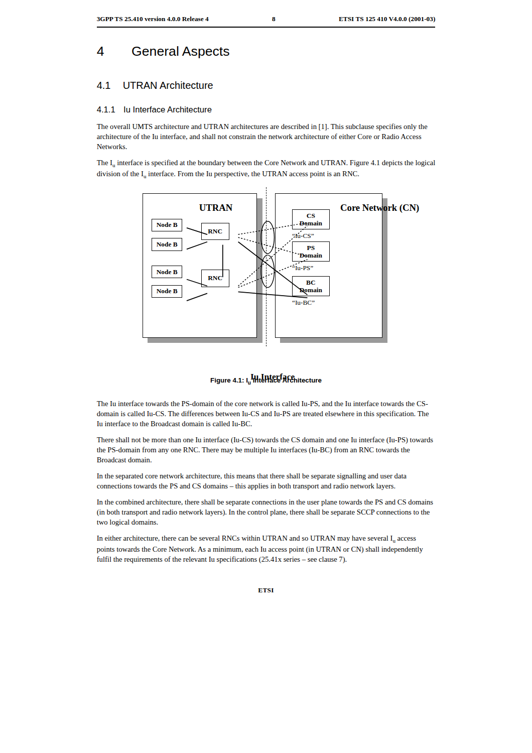3GPP TS 25.410 version 4.0.0 Release 4 8 ETSI TS 125 410 V4.0.0 (2001-03)
4 General Aspects
4.1 UTRAN Architecture
4.1.1 Iu Interface Architecture
The overall UMTS architecture and UTRAN architectures are described in [1]. This subclause specifies only the architecture of the Iu interface, and shall not constrain the network architecture of either Core or Radio Access Networks.
The Iu interface is specified at the boundary between the Core Network and UTRAN. Figure 4.1 depicts the logical division of the Iu interface. From the Iu perspective, the UTRAN access point is an RNC.
UTRAN
Core Network (CN)
Node B
Node B
Node B
Node B
RNC
RNC
CS
Domain
PS
Domain
BC
Domain
“Iu-CS”
“Iu-PS”
“Iu-BC”
Iu Interface
Figure 4.1: Iu Interface Architecture
The Iu interface towards the PS-domain of the core network is called Iu-PS, and the Iu interface towards the CS-domain is called Iu-CS. The differences between Iu-CS and Iu-PS are treated elsewhere in this specification. The Iu interface to the Broadcast domain is called Iu-BC.
There shall not be more than one Iu interface (Iu-CS) towards the CS domain and one Iu interface (Iu-PS) towards the PS-domain from any one RNC. There may be multiple Iu interfaces (Iu-BC) from an RNC towards the Broadcast domain.
In the separated core network architecture, this means that there shall be separate signalling and user data connections towards the PS and CS domains – this applies in both transport and radio network layers.
In the combined architecture, there shall be separate connections in the user plane towards the PS and CS domains (in both transport and radio network layers). In the control plane, there shall be separate SCCP connections to the two logical domains.
In either architecture, there can be several RNCs within UTRAN and so UTRAN may have several Iu access points towards the Core Network. As a minimum, each Iu access point (in UTRAN or CN) shall independently fulfil the requirements of the relevant Iu specifications (25.41x series – see clause 7).
ETSI